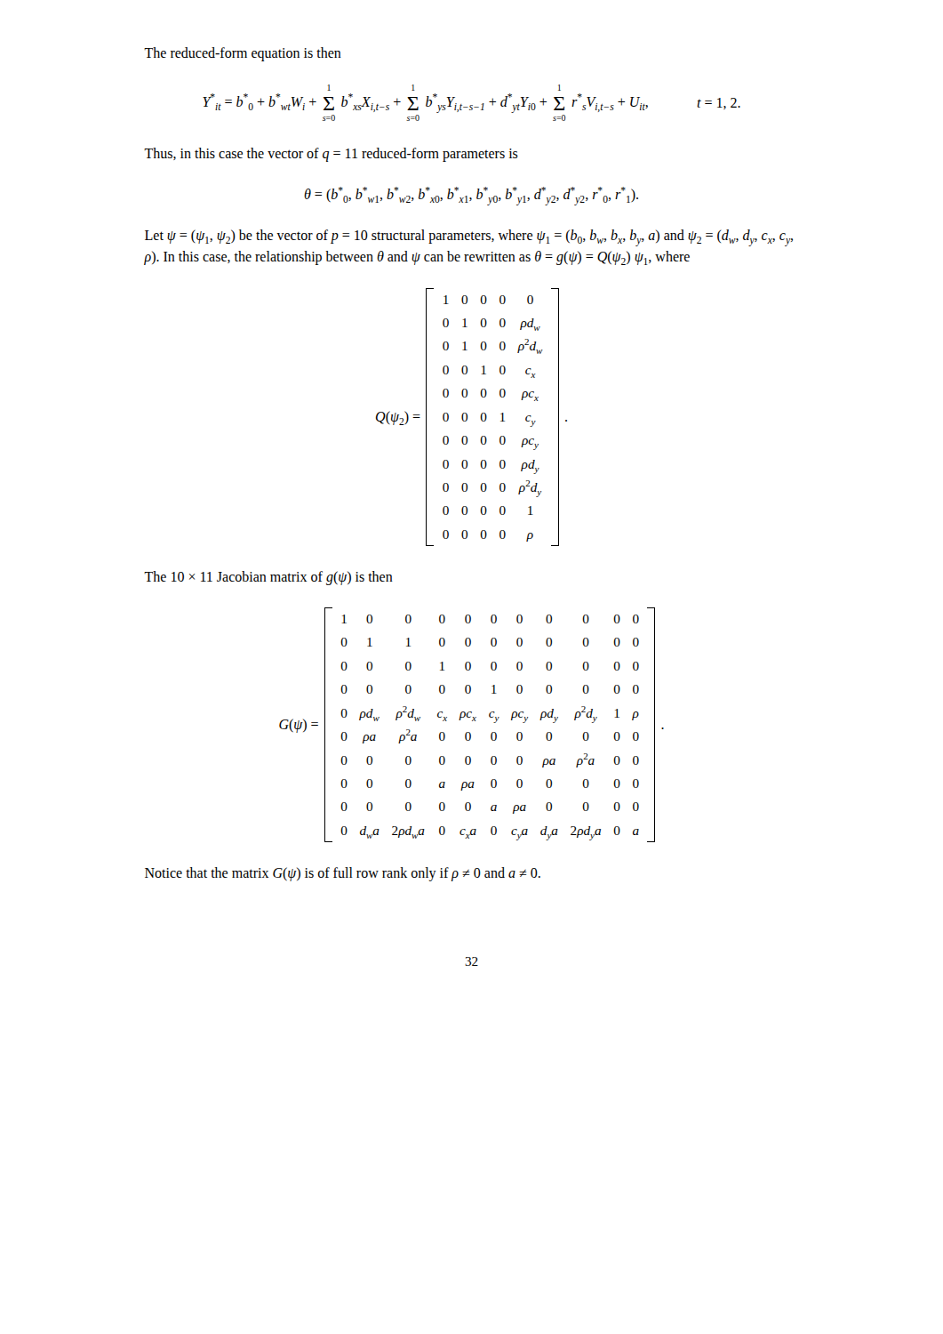The reduced-form equation is then
Y*it = b*0 + b*wtWi + 1 Σs=0 b*xsXi,t−s + 1 Σs=0 b*ysYi,t−s−1 + d*ytYi0 + 1 Σs=0 r*sVi,t−s + Uit, t = 1, 2.
Thus, in this case the vector of q = 11 reduced-form parameters is
θ = (b*0, b*w1, b*w2, b*x0, b*x1, b*y0, b*y1, d*y2, d*y2, r*0, r*1).
Let ψ = (ψ1, ψ2) be the vector of p = 10 structural parameters, where ψ1 = (b0, bw, bx, by, a) and ψ2 = (dw, dy, cx, cy, ρ). In this case, the relationship between θ and ψ can be rewritten as θ = g(ψ) = Q(ψ2) ψ1, where
Q(ψ2) =
| 1 | 0 | 0 | 0 | 0 |
| 0 | 1 | 0 | 0 | ρd w |
| 0 | 1 | 0 | 0 | ρ 2 d w |
| 0 | 0 | 1 | 0 | c x |
| 0 | 0 | 0 | 0 | ρc x |
| 0 | 0 | 0 | 1 | c y |
| 0 | 0 | 0 | 0 | ρc y |
| 0 | 0 | 0 | 0 | ρd y |
| 0 | 0 | 0 | 0 | ρ 2 d y |
| 0 | 0 | 0 | 0 | 1 |
| 0 | 0 | 0 | 0 | ρ |
.
The 10 × 11 Jacobian matrix of g(ψ) is then
G(ψ) =
| 1 | 0 | 0 | 0 | 0 | 0 | 0 | 0 | 0 | 0 | 0 |
| 0 | 1 | 1 | 0 | 0 | 0 | 0 | 0 | 0 | 0 | 0 |
| 0 | 0 | 0 | 1 | 0 | 0 | 0 | 0 | 0 | 0 | 0 |
| 0 | 0 | 0 | 0 | 0 | 1 | 0 | 0 | 0 | 0 | 0 |
| 0 | ρd w | ρ 2 d w | c x | ρc x | c y | ρc y | ρd y | ρ 2 d y | 1 | ρ |
| 0 | ρa | ρ 2 a | 0 | 0 | 0 | 0 | 0 | 0 | 0 | 0 |
| 0 | 0 | 0 | 0 | 0 | 0 | 0 | ρa | ρ 2 a | 0 | 0 |
| 0 | 0 | 0 | a | ρa | 0 | 0 | 0 | 0 | 0 | 0 |
| 0 | 0 | 0 | 0 | 0 | a | ρa | 0 | 0 | 0 | 0 |
| 0 | d w a | 2 ρd w a | 0 | c x a | 0 | c y a | d y a | 2 ρd y a | 0 | a |
.
Notice that the matrix G(ψ) is of full row rank only if ρ ≠ 0 and a ≠ 0.
32